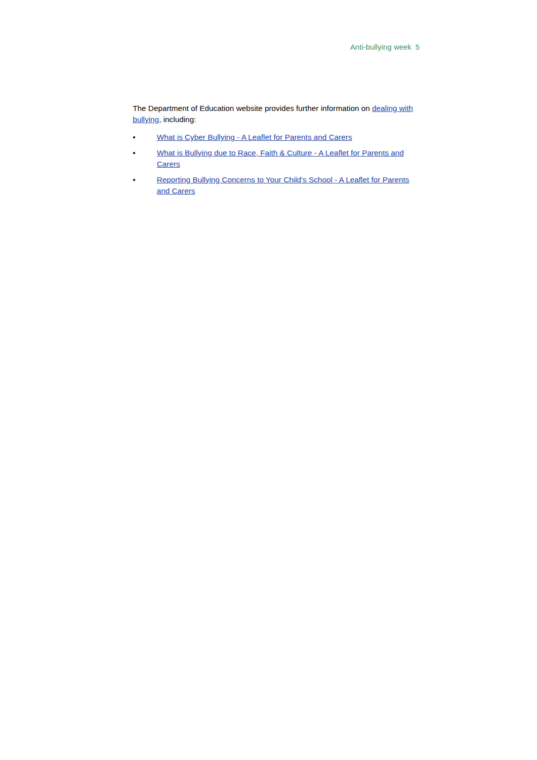Anti-bullying week5
The Department of Education website provides further information on dealing with bullying, including:
What is Cyber Bullying - A Leaflet for Parents and Carers
What is Bullying due to Race, Faith & Culture - A Leaflet for Parents and Carers
Reporting Bullying Concerns to Your Child's School - A Leaflet for Parents and Carers